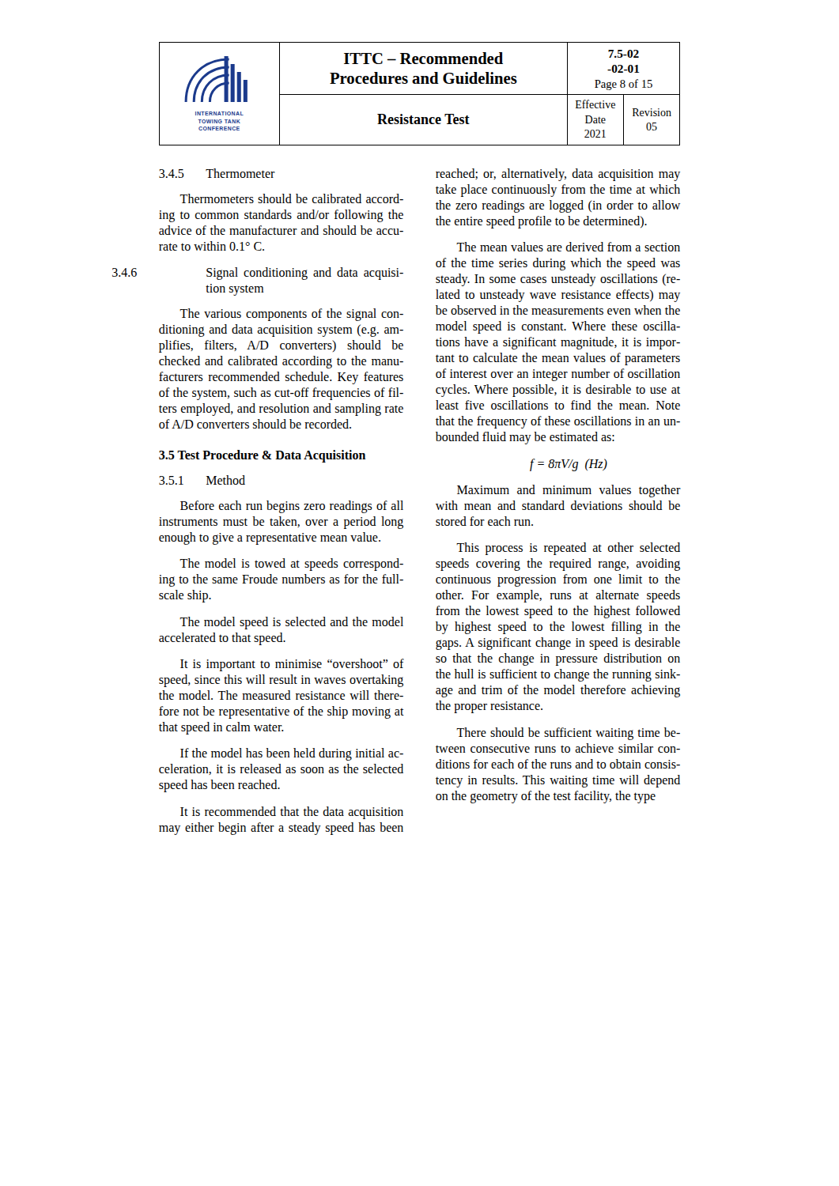| INTERNATIONAL TOWING TANK CONFERENCE | ITTC – Recommended Procedures and Guidelines | 7.5-02 -02-01 Page 8 of 15 |
| Resistance Test | Effective Date 2021 | Revision 05 |
3.4.5 Thermometer
Thermometers should be calibrated according to common standards and/or following the advice of the manufacturer and should be accurate to within 0.1° C.
3.4.6 Signal conditioning and data acquisition system
The various components of the signal conditioning and data acquisition system (e.g. amplifies, filters, A/D converters) should be checked and calibrated according to the manufacturers recommended schedule. Key features of the system, such as cut-off frequencies of filters employed, and resolution and sampling rate of A/D converters should be recorded.
3.5 Test Procedure & Data Acquisition
3.5.1 Method
Before each run begins zero readings of all instruments must be taken, over a period long enough to give a representative mean value.
The model is towed at speeds corresponding to the same Froude numbers as for the full-scale ship.
The model speed is selected and the model accelerated to that speed.
It is important to minimise “overshoot” of speed, since this will result in waves overtaking the model. The measured resistance will therefore not be representative of the ship moving at that speed in calm water.
If the model has been held during initial acceleration, it is released as soon as the selected speed has been reached.
It is recommended that the data acquisition may either begin after a steady speed has been reached; or, alternatively, data acquisition may take place continuously from the time at which the zero readings are logged (in order to allow the entire speed profile to be determined).
The mean values are derived from a section of the time series during which the speed was steady. In some cases unsteady oscillations (related to unsteady wave resistance effects) may be observed in the measurements even when the model speed is constant. Where these oscillations have a significant magnitude, it is important to calculate the mean values of parameters of interest over an integer number of oscillation cycles. Where possible, it is desirable to use at least five oscillations to find the mean. Note that the frequency of these oscillations in an unbounded fluid may be estimated as:
f = 8πV/g (Hz)
Maximum and minimum values together with mean and standard deviations should be stored for each run.
This process is repeated at other selected speeds covering the required range, avoiding continuous progression from one limit to the other. For example, runs at alternate speeds from the lowest speed to the highest followed by highest speed to the lowest filling in the gaps. A significant change in speed is desirable so that the change in pressure distribution on the hull is sufficient to change the running sinkage and trim of the model therefore achieving the proper resistance.
There should be sufficient waiting time between consecutive runs to achieve similar conditions for each of the runs and to obtain consistency in results. This waiting time will depend on the geometry of the test facility, the type